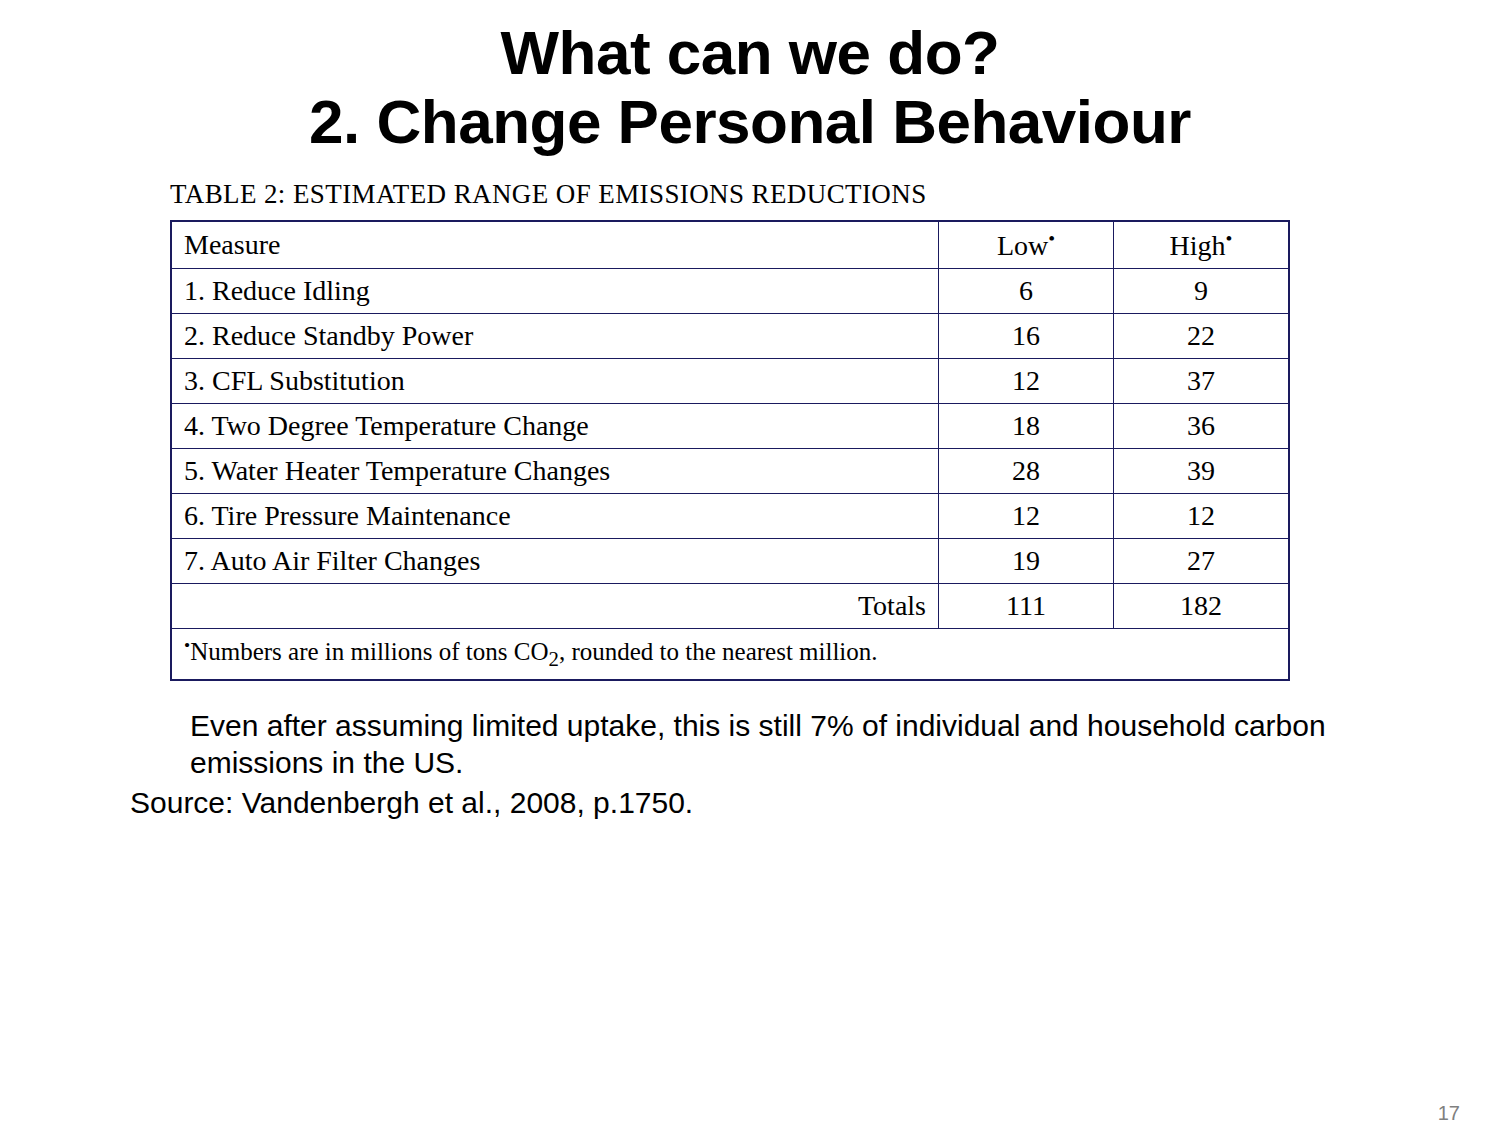What can we do?
2. Change Personal Behaviour
TABLE 2: ESTIMATED RANGE OF EMISSIONS REDUCTIONS
| Measure | Low • | High • |
| --- | --- | --- |
| 1. Reduce Idling | 6 | 9 |
| 2. Reduce Standby Power | 16 | 22 |
| 3. CFL Substitution | 12 | 37 |
| 4. Two Degree Temperature Change | 18 | 36 |
| 5. Water Heater Temperature Changes | 28 | 39 |
| 6. Tire Pressure Maintenance | 12 | 12 |
| 7. Auto Air Filter Changes | 19 | 27 |
| Totals | 111 | 182 |
| • Numbers are in millions of tons CO 2 , rounded to the nearest million. |
Even after assuming limited uptake, this is still 7% of individual and household carbon emissions in the US.
Source: Vandenbergh et al., 2008, p.1750.
17